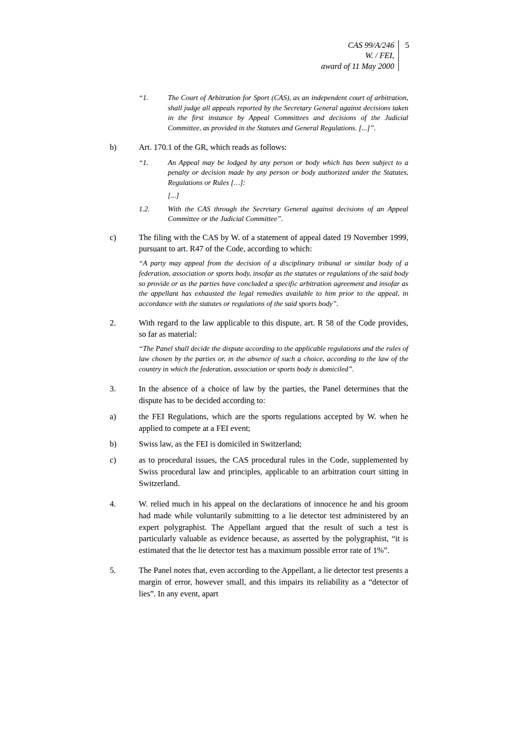5
CAS 99/A/246
W. / FEI,
award of 11 May 2000
“1. The Court of Arbitration for Sport (CAS), as an independent court of arbitration, shall judge all appeals reported by the Secretary General against decisions taken in the first instance by Appeal Committees and decisions of the Judicial Committee, as provided in the Statutes and General Regulations. [...]”.
b) Art. 170.1 of the GR, which reads as follows:
“1. An Appeal may be lodged by any person or body which has been subject to a penalty or decision made by any person or body authorized under the Statutes, Regulations or Rules […]:
[...]
1.2. With the CAS through the Secretary General against decisions of an Appeal Committee or the Judicial Committee”.
c) The filing with the CAS by W. of a statement of appeal dated 19 November 1999, pursuant to art. R47 of the Code, according to which:
“A party may appeal from the decision of a disciplinary tribunal or similar body of a federation, association or sports body, insofar as the statutes or regulations of the said body so provide or as the parties have concluded a specific arbitration agreement and insofar as the appellant has exhausted the legal remedies available to him prior to the appeal, in accordance with the statutes or regulations of the said sports body”.
2. With regard to the law applicable to this dispute, art. R 58 of the Code provides, so far as material:
“The Panel shall decide the dispute according to the applicable regulations and the rules of law chosen by the parties or, in the absence of such a choice, according to the law of the country in which the federation, association or sports body is domiciled”.
3. In the absence of a choice of law by the parties, the Panel determines that the dispute has to be decided according to:
a) the FEI Regulations, which are the sports regulations accepted by W. when he applied to compete at a FEI event;
b) Swiss law, as the FEI is domiciled in Switzerland;
c) as to procedural issues, the CAS procedural rules in the Code, supplemented by Swiss procedural law and principles, applicable to an arbitration court sitting in Switzerland.
4. W. relied much in his appeal on the declarations of innocence he and his groom had made while voluntarily submitting to a lie detector test administered by an expert polygraphist. The Appellant argued that the result of such a test is particularly valuable as evidence because, as asserted by the polygraphist, “it is estimated that the lie detector test has a maximum possible error rate of 1%”.
5. The Panel notes that, even according to the Appellant, a lie detector test presents a margin of error, however small, and this impairs its reliability as a “detector of lies”. In any event, apart